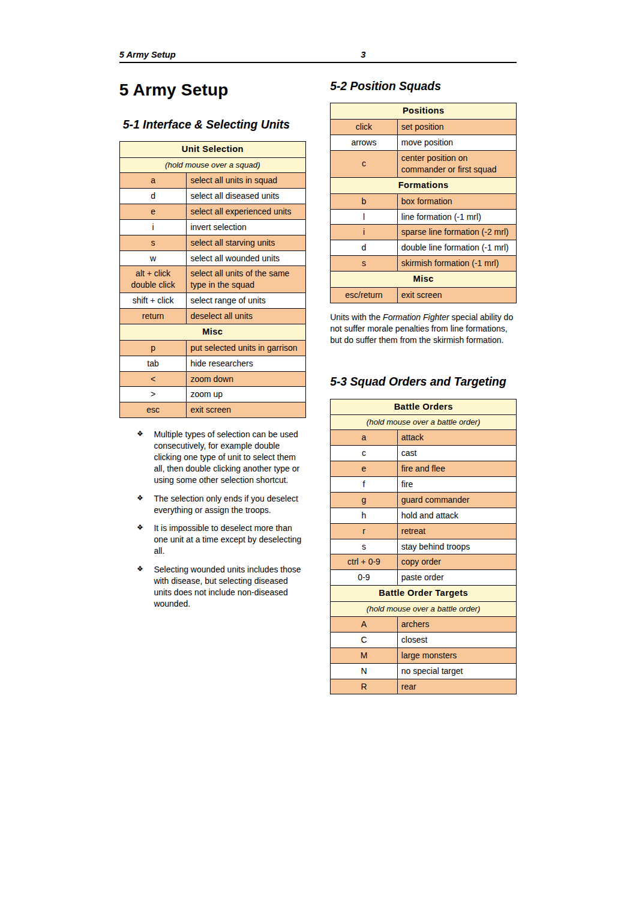5 Army Setup 3
5 Army Setup
5-1 Interface & Selecting Units
| Unit Selection |
| --- |
| (hold mouse over a squad) |
| a | select all units in squad |
| d | select all diseased units |
| e | select all experienced units |
| i | invert selection |
| s | select all starving units |
| w | select all wounded units |
| alt + click double click | select all units of the same type in the squad |
| shift + click | select range of units |
| return | deselect all units |
| Misc |
| p | put selected units in garrison |
| tab | hide researchers |
| < | zoom down |
| > | zoom up |
| esc | exit screen |
Multiple types of selection can be used consecutively, for example double clicking one type of unit to select them all, then double clicking another type or using some other selection shortcut.
The selection only ends if you deselect everything or assign the troops.
It is impossible to deselect more than one unit at a time except by deselecting all.
Selecting wounded units includes those with disease, but selecting diseased units does not include non-diseased wounded.
5-2 Position Squads
| Positions |
| --- |
| click | set position |
| arrows | move position |
| c | center position on commander or first squad |
| Formations |
| b | box formation |
| l | line formation (-1 mrl) |
| i | sparse line formation (-2 mrl) |
| d | double line formation (-1 mrl) |
| s | skirmish formation (-1 mrl) |
| Misc |
| esc/return | exit screen |
Units with the Formation Fighter special ability do not suffer morale penalties from line formations, but do suffer them from the skirmish formation.
5-3 Squad Orders and Targeting
| Battle Orders |
| --- |
| (hold mouse over a battle order) |
| a | attack |
| c | cast |
| e | fire and flee |
| f | fire |
| g | guard commander |
| h | hold and attack |
| r | retreat |
| s | stay behind troops |
| ctrl + 0-9 | copy order |
| 0-9 | paste order |
| Battle Order Targets |
| (hold mouse over a battle order) |
| A | archers |
| C | closest |
| M | large monsters |
| N | no special target |
| R | rear |